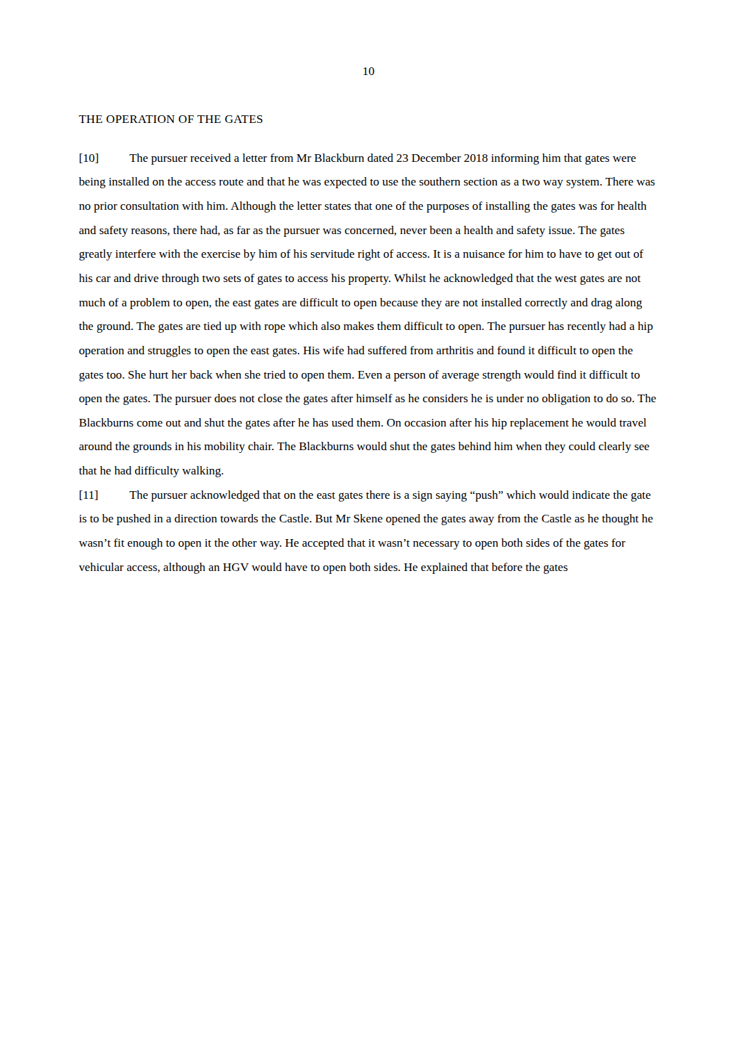10
The Operation of the Gates
[10] The pursuer received a letter from Mr Blackburn dated 23 December 2018 informing him that gates were being installed on the access route and that he was expected to use the southern section as a two way system. There was no prior consultation with him. Although the letter states that one of the purposes of installing the gates was for health and safety reasons, there had, as far as the pursuer was concerned, never been a health and safety issue. The gates greatly interfere with the exercise by him of his servitude right of access. It is a nuisance for him to have to get out of his car and drive through two sets of gates to access his property. Whilst he acknowledged that the west gates are not much of a problem to open, the east gates are difficult to open because they are not installed correctly and drag along the ground. The gates are tied up with rope which also makes them difficult to open. The pursuer has recently had a hip operation and struggles to open the east gates. His wife had suffered from arthritis and found it difficult to open the gates too. She hurt her back when she tried to open them. Even a person of average strength would find it difficult to open the gates. The pursuer does not close the gates after himself as he considers he is under no obligation to do so. The Blackburns come out and shut the gates after he has used them. On occasion after his hip replacement he would travel around the grounds in his mobility chair. The Blackburns would shut the gates behind him when they could clearly see that he had difficulty walking.
[11] The pursuer acknowledged that on the east gates there is a sign saying “push” which would indicate the gate is to be pushed in a direction towards the Castle. But Mr Skene opened the gates away from the Castle as he thought he wasn’t fit enough to open it the other way. He accepted that it wasn’t necessary to open both sides of the gates for vehicular access, although an HGV would have to open both sides. He explained that before the gates